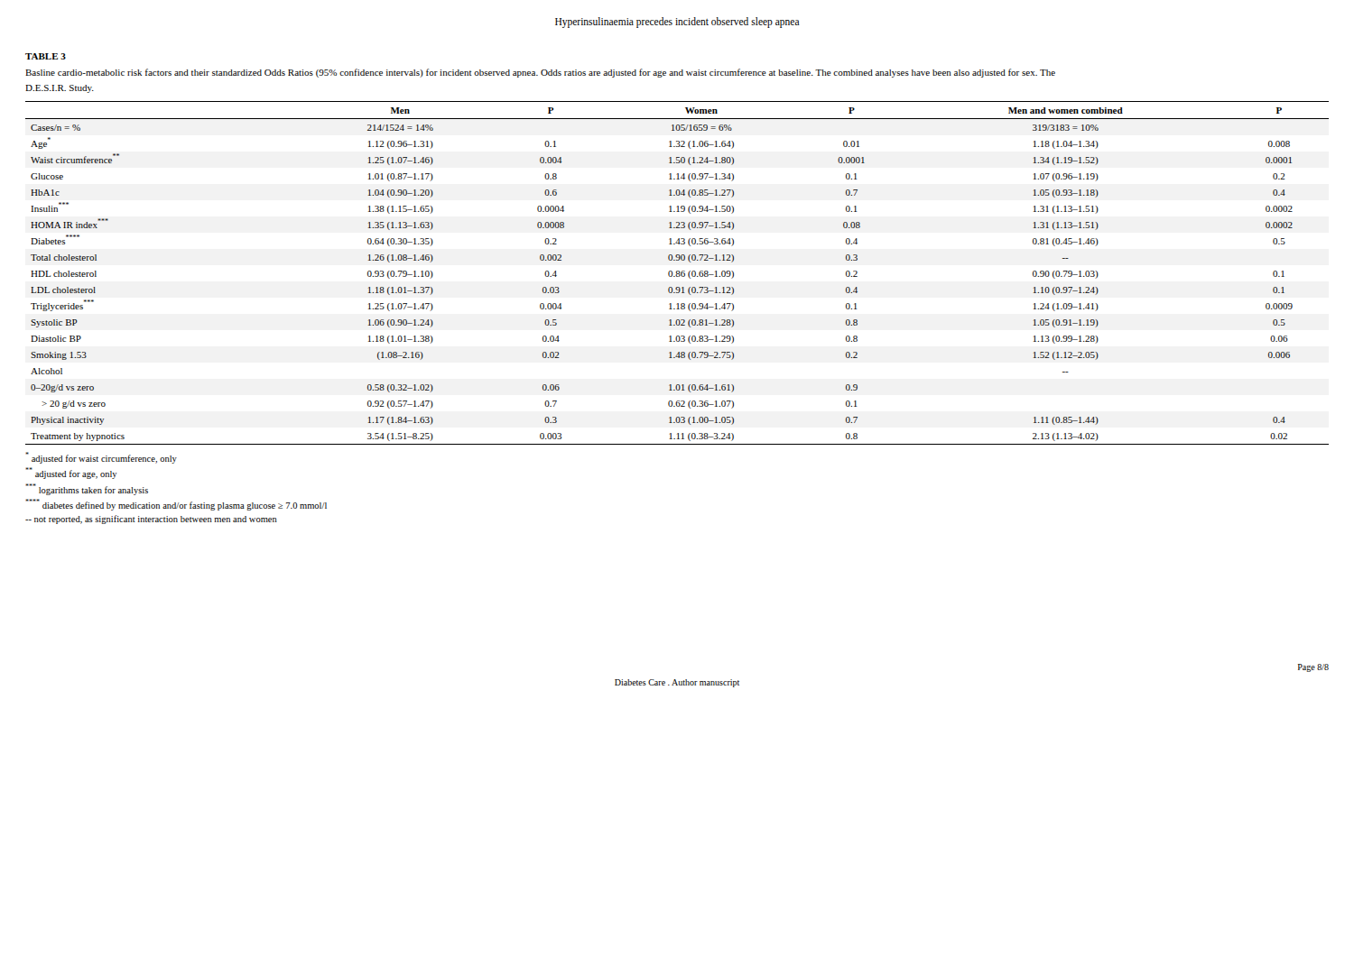Hyperinsulinaemia precedes incident observed sleep apnea
TABLE 3
Basline cardio-metabolic risk factors and their standardized Odds Ratios (95% confidence intervals) for incident observed apnea. Odds ratios are adjusted for age and waist circumference at baseline. The combined analyses have been also adjusted for sex. The D.E.S.I.R. Study.
| | Men | P | Women | P | Men and women combined | P |
| --- | --- | --- | --- | --- | --- | --- |
| Cases/n = % | 214/1524 = 14% | | 105/1659 = 6% | | 319/3183 = 10% | |
| Age * | 1.12 (0.96–1.31) | 0.1 | 1.32 (1.06–1.64) | 0.01 | 1.18 (1.04–1.34) | 0.008 |
| Waist circumference ** | 1.25 (1.07–1.46) | 0.004 | 1.50 (1.24–1.80) | 0.0001 | 1.34 (1.19–1.52) | 0.0001 |
| Glucose | 1.01 (0.87–1.17) | 0.8 | 1.14 (0.97–1.34) | 0.1 | 1.07 (0.96–1.19) | 0.2 |
| HbA1c | 1.04 (0.90–1.20) | 0.6 | 1.04 (0.85–1.27) | 0.7 | 1.05 (0.93–1.18) | 0.4 |
| Insulin *** | 1.38 (1.15–1.65) | 0.0004 | 1.19 (0.94–1.50) | 0.1 | 1.31 (1.13–1.51) | 0.0002 |
| HOMA IR index *** | 1.35 (1.13–1.63) | 0.0008 | 1.23 (0.97–1.54) | 0.08 | 1.31 (1.13–1.51) | 0.0002 |
| Diabetes **** | 0.64 (0.30–1.35) | 0.2 | 1.43 (0.56–3.64) | 0.4 | 0.81 (0.45–1.46) | 0.5 |
| Total cholesterol | 1.26 (1.08–1.46) | 0.002 | 0.90 (0.72–1.12) | 0.3 | -- | |
| HDL cholesterol | 0.93 (0.79–1.10) | 0.4 | 0.86 (0.68–1.09) | 0.2 | 0.90 (0.79–1.03) | 0.1 |
| LDL cholesterol | 1.18 (1.01–1.37) | 0.03 | 0.91 (0.73–1.12) | 0.4 | 1.10 (0.97–1.24) | 0.1 |
| Triglycerides *** | 1.25 (1.07–1.47) | 0.004 | 1.18 (0.94–1.47) | 0.1 | 1.24 (1.09–1.41) | 0.0009 |
| Systolic BP | 1.06 (0.90–1.24) | 0.5 | 1.02 (0.81–1.28) | 0.8 | 1.05 (0.91–1.19) | 0.5 |
| Diastolic BP | 1.18 (1.01–1.38) | 0.04 | 1.03 (0.83–1.29) | 0.8 | 1.13 (0.99–1.28) | 0.06 |
| Smoking 1.53 | (1.08–2.16) | 0.02 | 1.48 (0.79–2.75) | 0.2 | 1.52 (1.12–2.05) | 0.006 |
| Alcohol | | | | | -- | |
| 0–20g/d vs zero | 0.58 (0.32–1.02) | 0.06 | 1.01 (0.64–1.61) | 0.9 | | |
| > 20 g/d vs zero | 0.92 (0.57–1.47) | 0.7 | 0.62 (0.36–1.07) | 0.1 | | |
| Physical inactivity | 1.17 (1.84–1.63) | 0.3 | 1.03 (1.00–1.05) | 0.7 | 1.11 (0.85–1.44) | 0.4 |
| Treatment by hypnotics | 3.54 (1.51–8.25) | 0.003 | 1.11 (0.38–3.24) | 0.8 | 2.13 (1.13–4.02) | 0.02 |
* adjusted for waist circumference, only
** adjusted for age, only
*** logarithms taken for analysis
**** diabetes defined by medication and/or fasting plasma glucose ≥ 7.0 mmol/l
-- not reported, as significant interaction between men and women
Page 8/8
Diabetes Care . Author manuscript